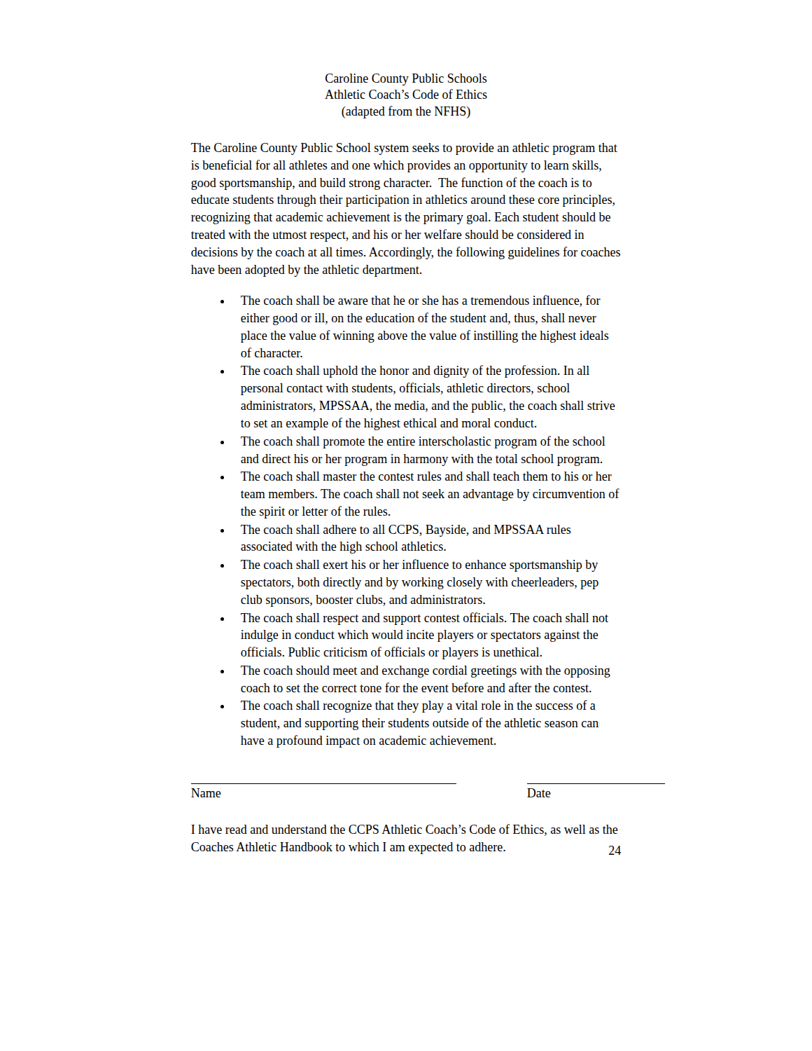Caroline County Public Schools
Athletic Coach’s Code of Ethics
(adapted from the NFHS)
The Caroline County Public School system seeks to provide an athletic program that is beneficial for all athletes and one which provides an opportunity to learn skills, good sportsmanship, and build strong character. The function of the coach is to educate students through their participation in athletics around these core principles, recognizing that academic achievement is the primary goal. Each student should be treated with the utmost respect, and his or her welfare should be considered in decisions by the coach at all times. Accordingly, the following guidelines for coaches have been adopted by the athletic department.
The coach shall be aware that he or she has a tremendous influence, for either good or ill, on the education of the student and, thus, shall never place the value of winning above the value of instilling the highest ideals of character.
The coach shall uphold the honor and dignity of the profession. In all personal contact with students, officials, athletic directors, school administrators, MPSSAA, the media, and the public, the coach shall strive to set an example of the highest ethical and moral conduct.
The coach shall promote the entire interscholastic program of the school and direct his or her program in harmony with the total school program.
The coach shall master the contest rules and shall teach them to his or her team members. The coach shall not seek an advantage by circumvention of the spirit or letter of the rules.
The coach shall adhere to all CCPS, Bayside, and MPSSAA rules associated with the high school athletics.
The coach shall exert his or her influence to enhance sportsmanship by spectators, both directly and by working closely with cheerleaders, pep club sponsors, booster clubs, and administrators.
The coach shall respect and support contest officials. The coach shall not indulge in conduct which would incite players or spectators against the officials. Public criticism of officials or players is unethical.
The coach should meet and exchange cordial greetings with the opposing coach to set the correct tone for the event before and after the contest.
The coach shall recognize that they play a vital role in the success of a student, and supporting their students outside of the athletic season can have a profound impact on academic achievement.
Name
Date
I have read and understand the CCPS Athletic Coach’s Code of Ethics, as well as the Coaches Athletic Handbook to which I am expected to adhere.
24